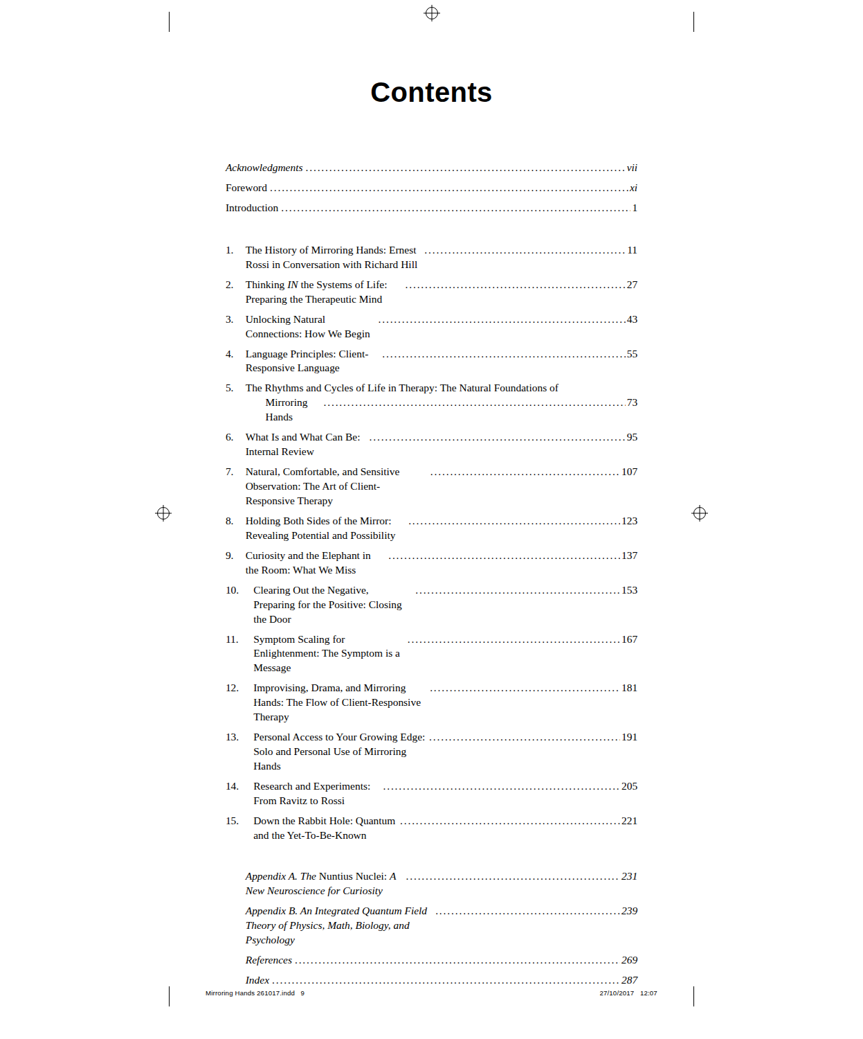Contents
Acknowledgments ................................................................................................... vii
Foreword ................................................................................................... xi
Introduction ................................................................................................... 1
1. The History of Mirroring Hands: Ernest Rossi in Conversation with Richard Hill ................................................................................................... 11
2. Thinking IN the Systems of Life: Preparing the Therapeutic Mind ................................................................................................... 27
3. Unlocking Natural Connections: How We Begin ................................................................................................... 43
4. Language Principles: Client-Responsive Language ................................................................................................... 55
5. The Rhythms and Cycles of Life in Therapy: The Natural Foundations of
Mirroring Hands ................................................................................................... 73
6. What Is and What Can Be: Internal Review ................................................................................................... 95
7. Natural, Comfortable, and Sensitive Observation: The Art of Client-Responsive Therapy ................................................................................................... 107
8. Holding Both Sides of the Mirror: Revealing Potential and Possibility ................................................................................................... 123
9. Curiosity and the Elephant in the Room: What We Miss ................................................................................................... 137
10. Clearing Out the Negative, Preparing for the Positive: Closing the Door ................................................................................................... 153
11. Symptom Scaling for Enlightenment: The Symptom is a Message ................................................................................................... 167
12. Improvising, Drama, and Mirroring Hands: The Flow of Client-Responsive Therapy ................................................................................................... 181
13. Personal Access to Your Growing Edge: Solo and Personal Use of Mirroring Hands ................................................................................................... 191
14. Research and Experiments: From Ravitz to Rossi ................................................................................................... 205
15. Down the Rabbit Hole: Quantum and the Yet-To-Be-Known ................................................................................................... 221
Appendix A. The Nuntius Nuclei: A New Neuroscience for Curiosity ................................................................................................... 231
Appendix B. An Integrated Quantum Field Theory of Physics, Math, Biology, and Psychology ................................................................................................... 239
References ................................................................................................... 269
Index ................................................................................................... 287
Mirroring Hands 261017.indd 9 27/10/2017 12:07